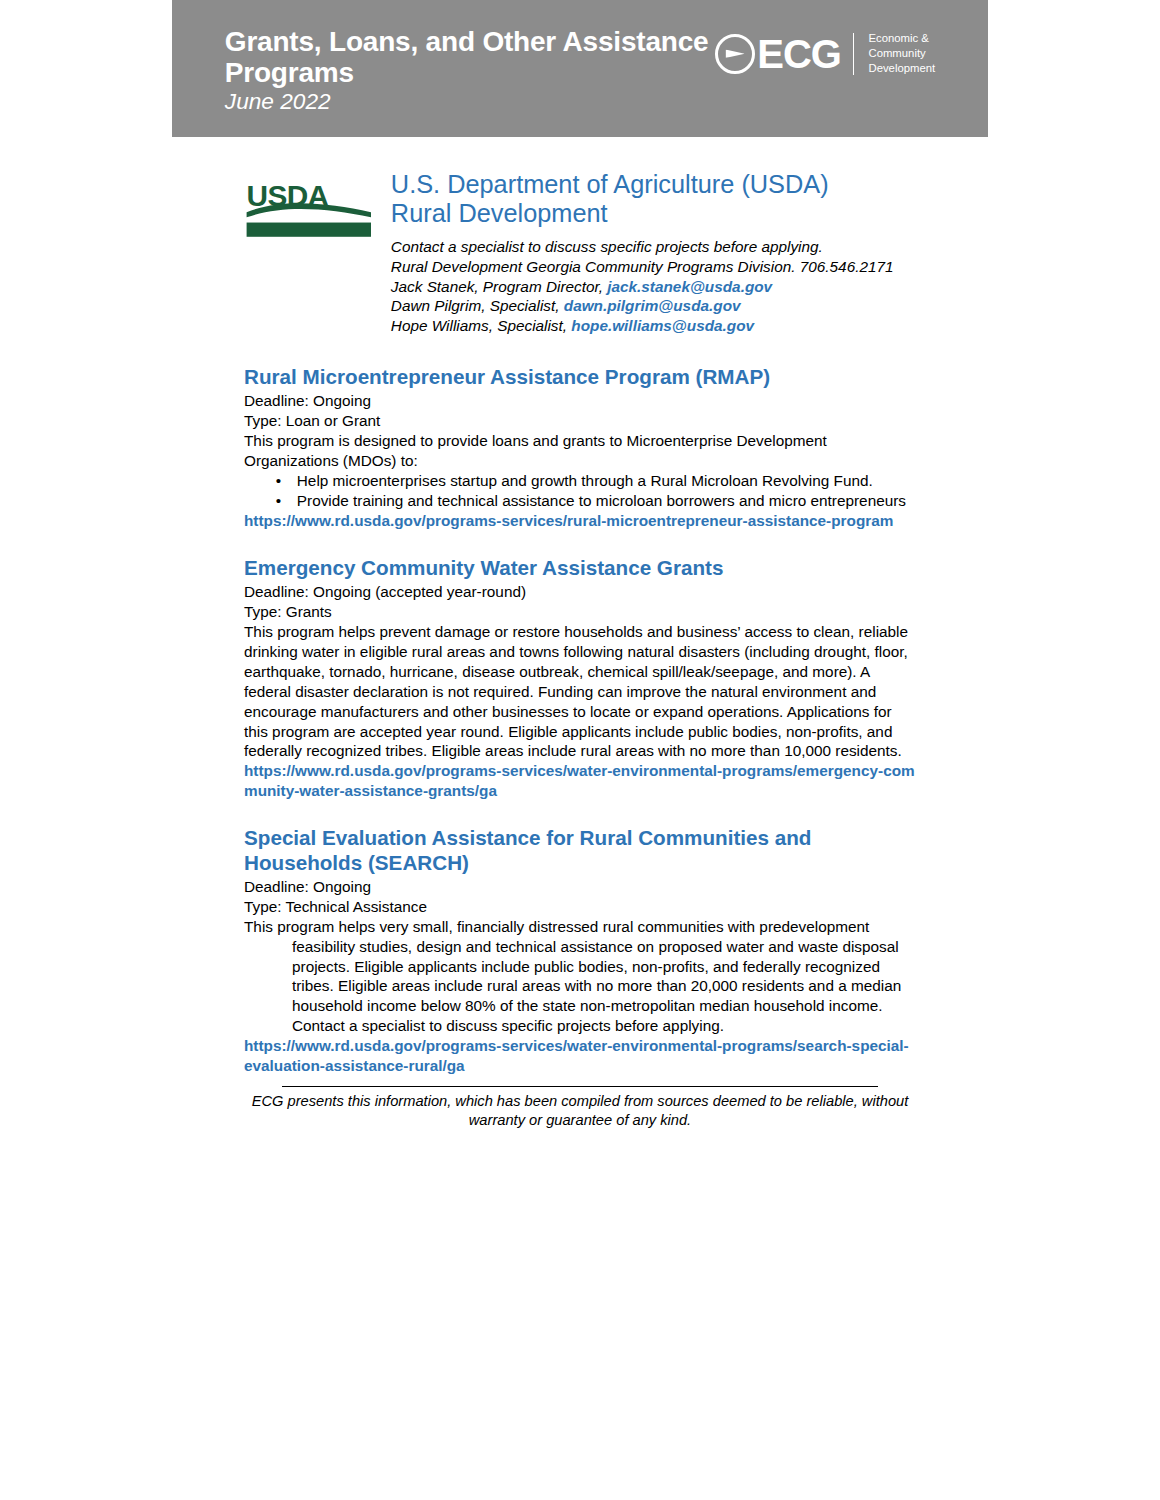Grants, Loans, and Other Assistance Programs
June 2022
ECG
Economic &
Community
Development
USDA
U.S. Department of Agriculture (USDA)
Rural Development
Contact a specialist to discuss specific projects before applying.
Rural Development Georgia Community Programs Division. 706.546.2171
Jack Stanek, Program Director, jack.stanek@usda.gov
Dawn Pilgrim, Specialist, dawn.pilgrim@usda.gov
Hope Williams, Specialist, hope.williams@usda.gov
Rural Microentrepreneur Assistance Program (RMAP)
Deadline: Ongoing
Type: Loan or Grant
This program is designed to provide loans and grants to Microenterprise Development Organizations (MDOs) to:
Help microenterprises startup and growth through a Rural Microloan Revolving Fund.
Provide training and technical assistance to microloan borrowers and micro entrepreneurs
https://www.rd.usda.gov/programs-services/rural-microentrepreneur-assistance-program
Emergency Community Water Assistance Grants
Deadline: Ongoing (accepted year-round)
Type: Grants
This program helps prevent damage or restore households and business’ access to clean, reliable drinking water in eligible rural areas and towns following natural disasters (including drought, floor, earthquake, tornado, hurricane, disease outbreak, chemical spill/leak/seepage, and more). A federal disaster declaration is not required. Funding can improve the natural environment and encourage manufacturers and other businesses to locate or expand operations. Applications for this program are accepted year round. Eligible applicants include public bodies, non-profits, and federally recognized tribes. Eligible areas include rural areas with no more than 10,000 residents.
https://www.rd.usda.gov/programs-services/water-environmental-programs/emergency-community-water-assistance-grants/ga
Special Evaluation Assistance for Rural Communities and Households (SEARCH)
Deadline: Ongoing
Type: Technical Assistance
This program helps very small, financially distressed rural communities with predevelopment feasibility studies, design and technical assistance on proposed water and waste disposal projects. Eligible applicants include public bodies, non-profits, and federally recognized tribes. Eligible areas include rural areas with no more than 20,000 residents and a median household income below 80% of the state non-metropolitan median household income. Contact a specialist to discuss specific projects before applying.
https://www.rd.usda.gov/programs-services/water-environmental-programs/search-special-evaluation-assistance-rural/ga
ECG presents this information, which has been compiled from sources deemed to be reliable, without warranty or guarantee of any kind.